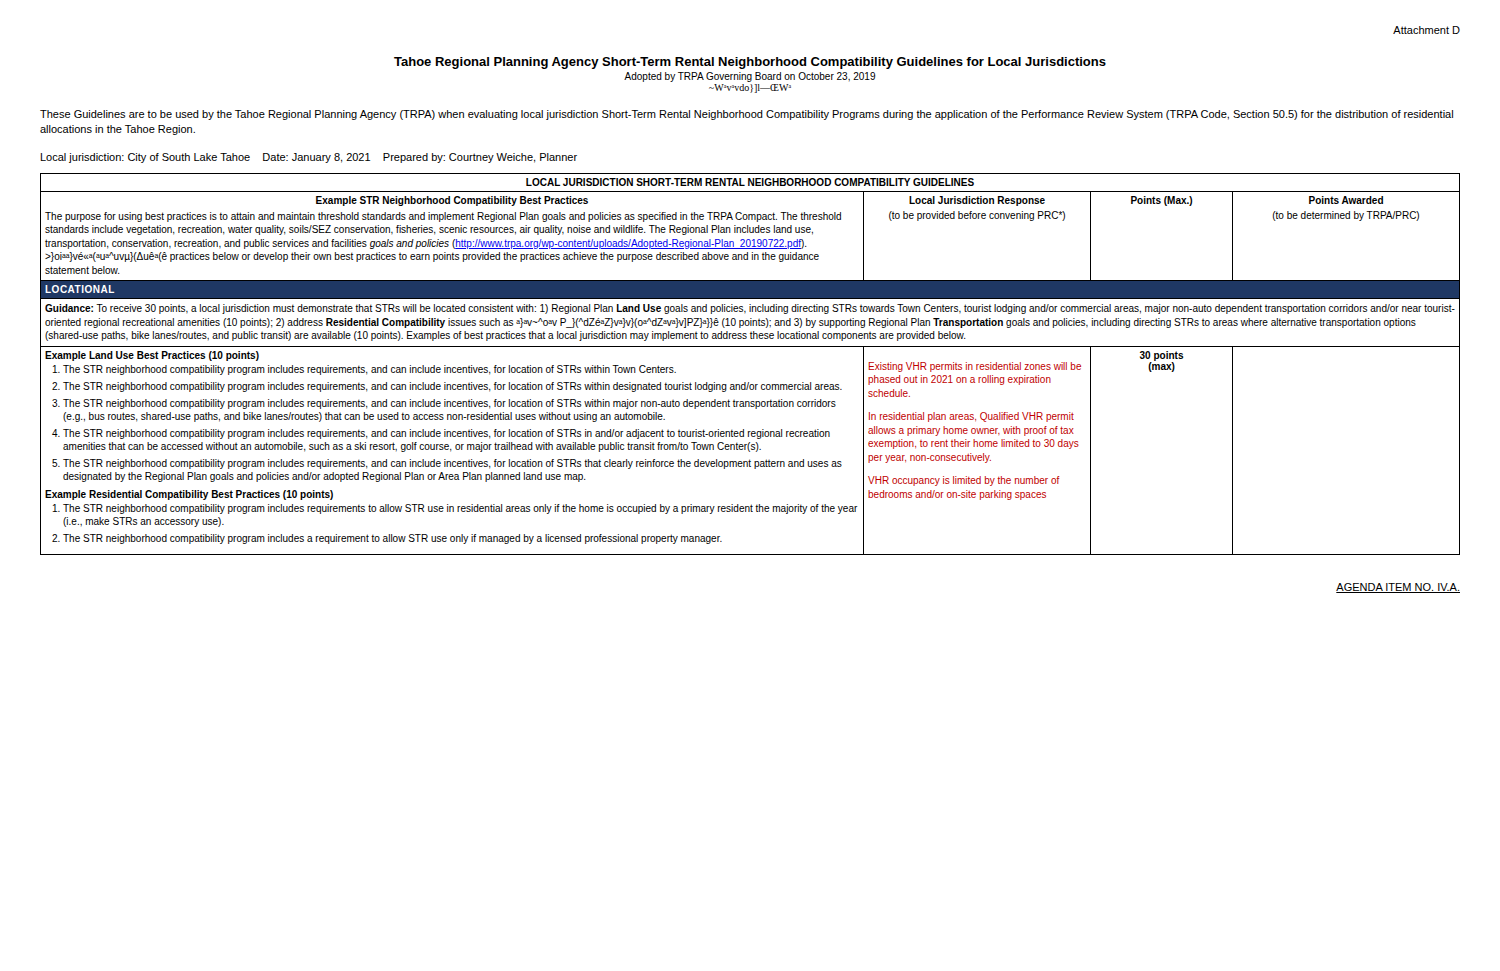Attachment D
Tahoe Regional Planning Agency Short-Term Rental Neighborhood Compatibility Guidelines for Local Jurisdictions
Adopted by TRPA Governing Board on October 23, 2019
~Wᵃvᵃvdo}]l—ŒWᵃ
These Guidelines are to be used by the Tahoe Regional Planning Agency (TRPA) when evaluating local jurisdiction Short-Term Rental Neighborhood Compatibility Programs during the application of the Performance Review System (TRPA Code, Section 50.5) for the distribution of residential allocations in the Tahoe Region.
Local jurisdiction: City of South Lake Tahoe Date: January 8, 2021 Prepared by: Courtney Weiche, Planner
| LOCAL JURISDICTION SHORT-TERM RENTAL NEIGHBORHOOD COMPATIBILITY GUIDELINES |
| Example STR Neighborhood Compatibility Best Practices The purpose for using best practices is to attain and maintain threshold standards and implement Regional Plan goals and policies as specified in the TRPA Compact. The threshold standards include vegetation, recreation, water quality, soils/SEZ conservation, fisheries, scenic resources, air quality, noise and wildlife. The Regional Plan includes land use, transportation, conservation, recreation, and public services and facilities goals and policies ( http://www.trpa.org/wp-content/uploads/Adopted-Regional-Plan_20190722.pdf ). >}oiᵃᵃ}vé«ᵃ(ᵃuᵃ^uvµ}(Δuêᵃ(ê practices below or develop their own best practices to earn points provided the practices achieve the purpose described above and in the guidance statement below. | Local Jurisdiction Response (to be provided before convening PRC*) | Points (Max.) | Points Awarded (to be determined by TRPA/PRC) |
| LOCATIONAL |
| Guidance: To receive 30 points, a local jurisdiction must demonstrate that STRs will be located consistent with: 1) Regional Plan Land Use goals and policies, including directing STRs towards Town Centers, tourist lodging and/or commercial areas, major non-auto dependent transportation corridors and/or near tourist-oriented regional recreational amenities (10 points); 2) address Residential Compatibility issues such as ᵃ}ᵃv~^oᵃv P_}(^dZéᵃZ}vᵃ}v}(oᵃ^dZᵃvᵃ}v]PZ}ᵃ}}ê (10 points); and 3) by supporting Regional Plan Transportation goals and policies, including directing STRs to areas where alternative transportation options (shared-use paths, bike lanes/routes, and public transit) are available (10 points). Examples of best practices that a local jurisdiction may implement to address these locational components are provided below. |
| Example Land Use Best Practices (10 points) The STR neighborhood compatibility program includes requirements, and can include incentives, for location of STRs within Town Centers. The STR neighborhood compatibility program includes requirements, and can include incentives, for location of STRs within designated tourist lodging and/or commercial areas. The STR neighborhood compatibility program includes requirements, and can include incentives, for location of STRs within major non-auto dependent transportation corridors (e.g., bus routes, shared-use paths, and bike lanes/routes) that can be used to access non-residential uses without using an automobile. The STR neighborhood compatibility program includes requirements, and can include incentives, for location of STRs in and/or adjacent to tourist-oriented regional recreation amenities that can be accessed without an automobile, such as a ski resort, golf course, or major trailhead with available public transit from/to Town Center(s). The STR neighborhood compatibility program includes requirements, and can include incentives, for location of STRs that clearly reinforce the development pattern and uses as designated by the Regional Plan goals and policies and/or adopted Regional Plan or Area Plan planned land use map. Example Residential Compatibility Best Practices (10 points) The STR neighborhood compatibility program includes requirements to allow STR use in residential areas only if the home is occupied by a primary resident the majority of the year (i.e., make STRs an accessory use). The STR neighborhood compatibility program includes a requirement to allow STR use only if managed by a licensed professional property manager. | Existing VHR permits in residential zones will be phased out in 2021 on a rolling expiration schedule. In residential plan areas, Qualified VHR permit allows a primary home owner, with proof of tax exemption, to rent their home limited to 30 days per year, non-consecutively. VHR occupancy is limited by the number of bedrooms and/or on-site parking spaces | 30 points (max) | |
AGENDA ITEM NO. IV.A.